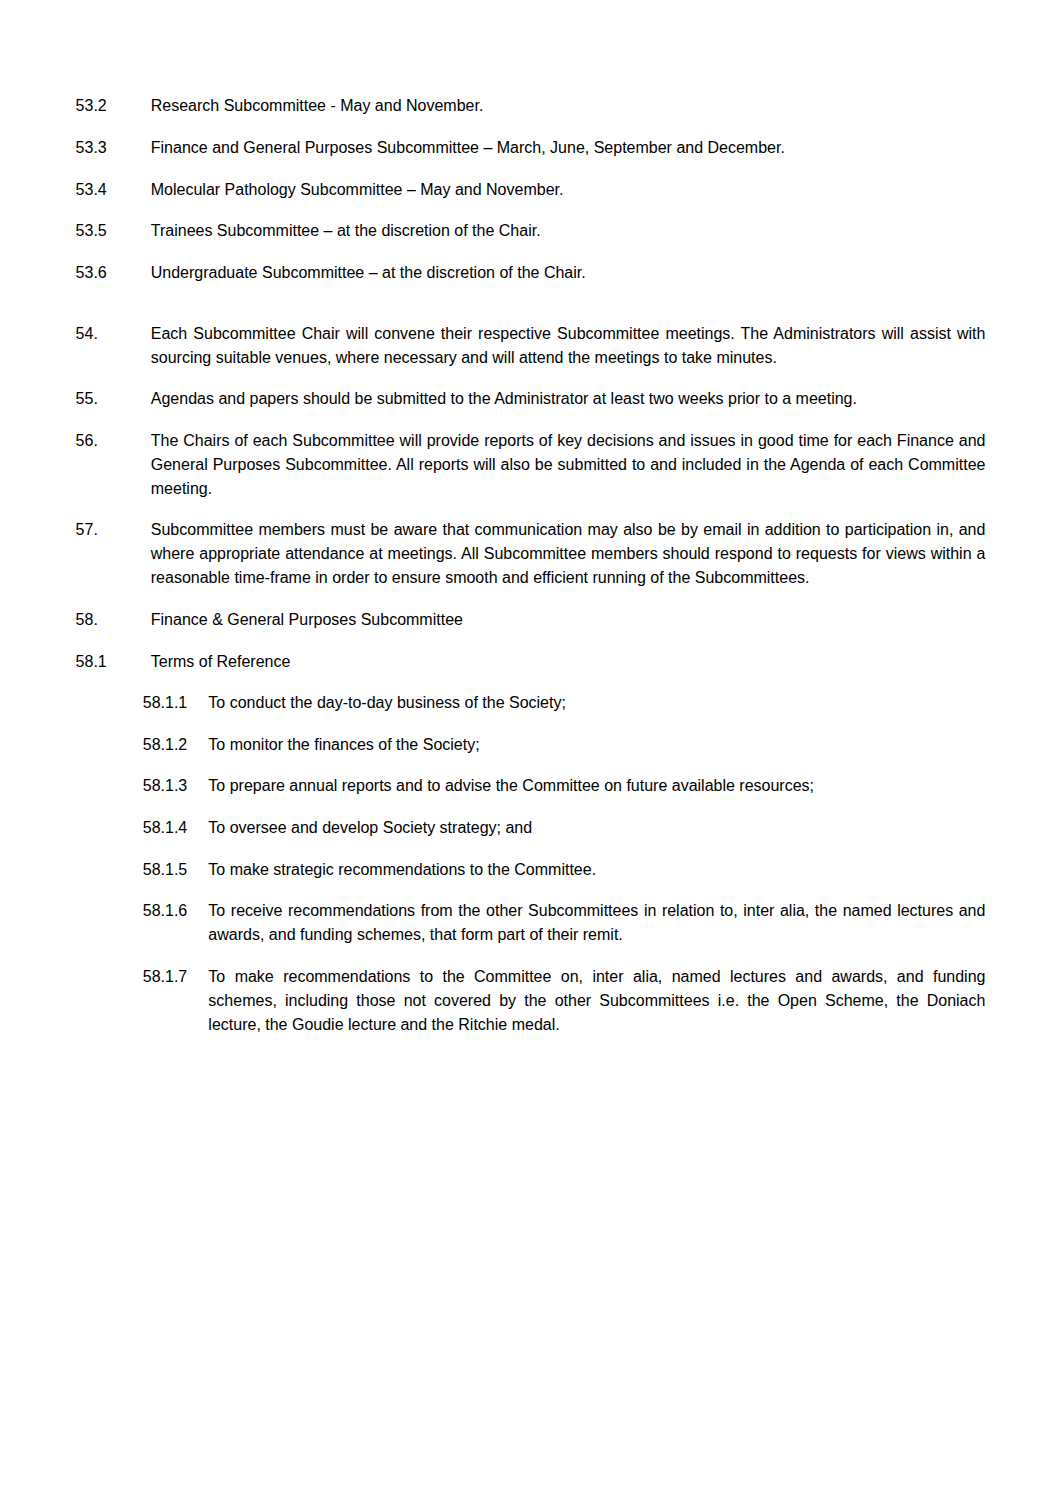53.2
Research Subcommittee - May and November.
53.3
Finance and General Purposes Subcommittee – March, June, September and December.
53.4
Molecular Pathology Subcommittee – May and November.
53.5
Trainees Subcommittee – at the discretion of the Chair.
53.6
Undergraduate Subcommittee – at the discretion of the Chair.
54.
Each Subcommittee Chair will convene their respective Subcommittee meetings. The Administrators will assist with sourcing suitable venues, where necessary and will attend the meetings to take minutes.
55.
Agendas and papers should be submitted to the Administrator at least two weeks prior to a meeting.
56.
The Chairs of each Subcommittee will provide reports of key decisions and issues in good time for each Finance and General Purposes Subcommittee. All reports will also be submitted to and included in the Agenda of each Committee meeting.
57.
Subcommittee members must be aware that communication may also be by email in addition to participation in, and where appropriate attendance at meetings. All Subcommittee members should respond to requests for views within a reasonable time-frame in order to ensure smooth and efficient running of the Subcommittees.
58.
Finance & General Purposes Subcommittee
58.1
Terms of Reference
58.1.1
To conduct the day-to-day business of the Society;
58.1.2
To monitor the finances of the Society;
58.1.3
To prepare annual reports and to advise the Committee on future available resources;
58.1.4
To oversee and develop Society strategy; and
58.1.5
To make strategic recommendations to the Committee.
58.1.6
To receive recommendations from the other Subcommittees in relation to, inter alia, the named lectures and awards, and funding schemes, that form part of their remit.
58.1.7
To make recommendations to the Committee on, inter alia, named lectures and awards, and funding schemes, including those not covered by the other Subcommittees i.e. the Open Scheme, the Doniach lecture, the Goudie lecture and the Ritchie medal.